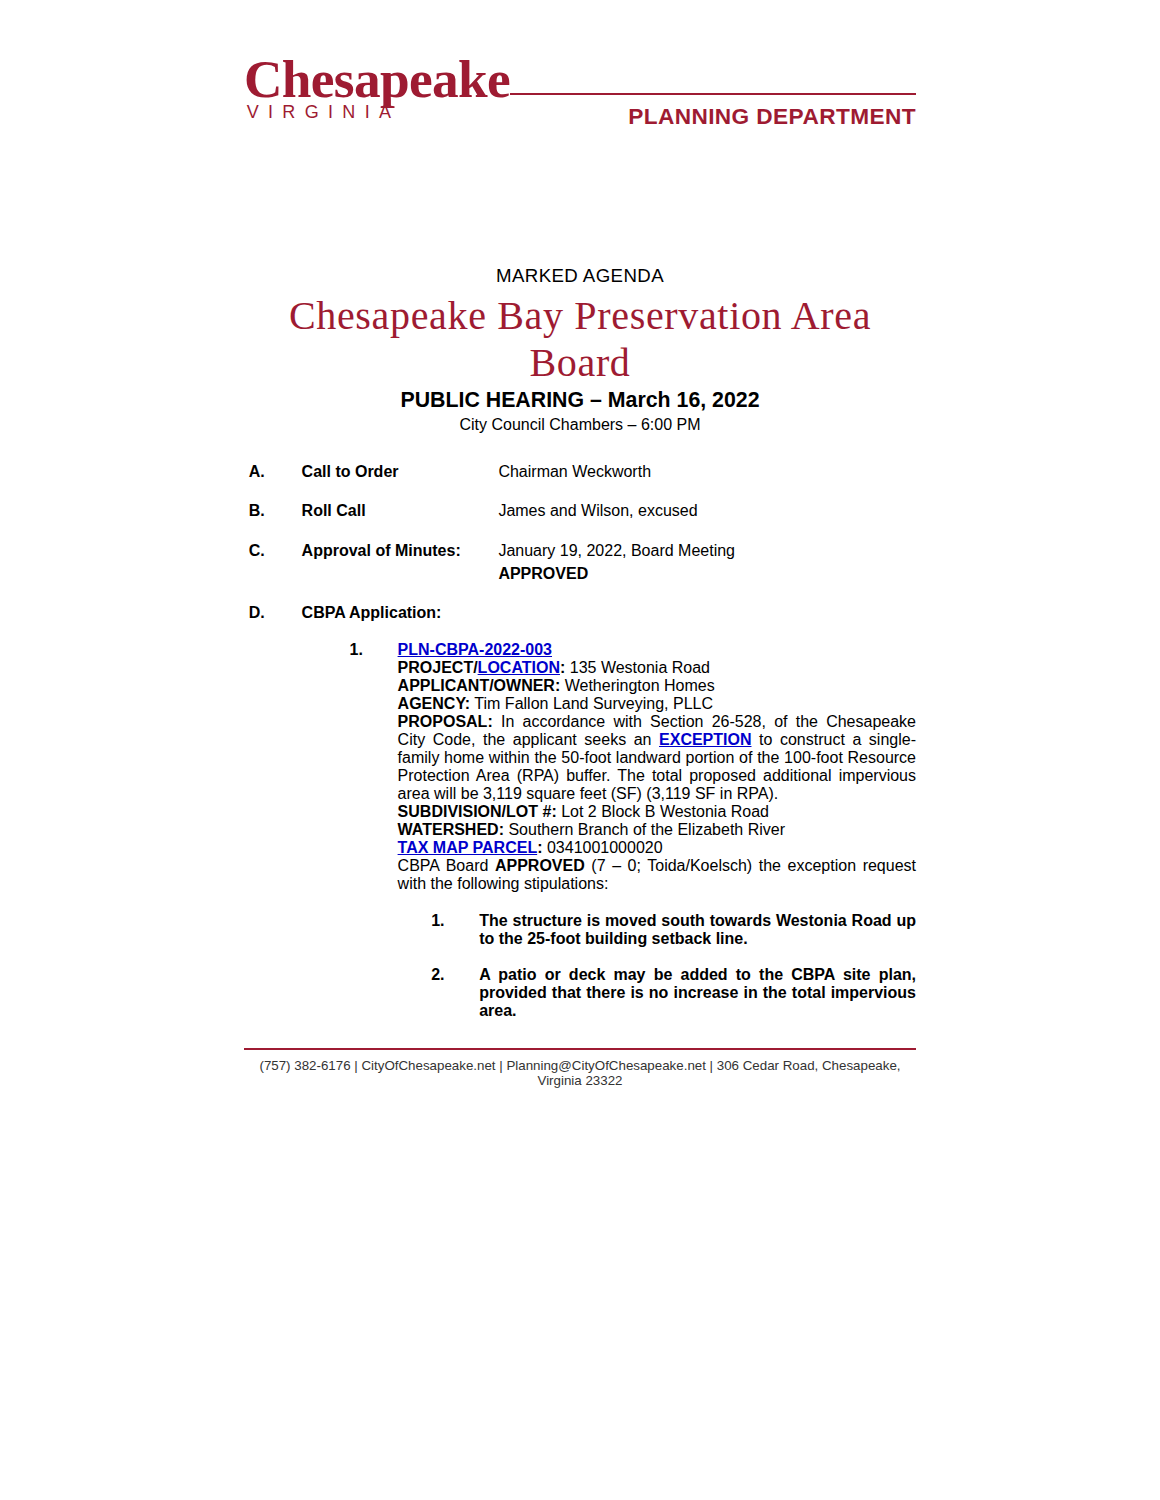Chesapeake VIRGINIA
PLANNING DEPARTMENT
MARKED AGENDA
Chesapeake Bay Preservation Area Board
PUBLIC HEARING – March 16, 2022
City Council Chambers – 6:00 PM
A.
Call to Order
Chairman Weckworth
B.
Roll Call
James and Wilson, excused
C.
Approval of Minutes:
January 19, 2022, Board Meeting
APPROVED
D.
CBPA Application:
1.
PLN-CBPA-2022-003
PROJECT/LOCATION: 135 Westonia Road
APPLICANT/OWNER: Wetherington Homes
AGENCY: Tim Fallon Land Surveying, PLLC
PROPOSAL: In accordance with Section 26-528, of the Chesapeake City Code, the applicant seeks an EXCEPTION to construct a single-family home within the 50-foot landward portion of the 100-foot Resource Protection Area (RPA) buffer. The total proposed additional impervious area will be 3,119 square feet (SF) (3,119 SF in RPA).
SUBDIVISION/LOT #: Lot 2 Block B Westonia Road
WATERSHED: Southern Branch of the Elizabeth River
TAX MAP PARCEL: 0341001000020
CBPA Board APPROVED (7 – 0; Toida/Koelsch) the exception request with the following stipulations:
1.
The structure is moved south towards Westonia Road up to the 25-foot building setback line.
2.
A patio or deck may be added to the CBPA site plan, provided that there is no increase in the total impervious area.
(757) 382-6176 | CityOfChesapeake.net | Planning@CityOfChesapeake.net | 306 Cedar Road, Chesapeake, Virginia 23322